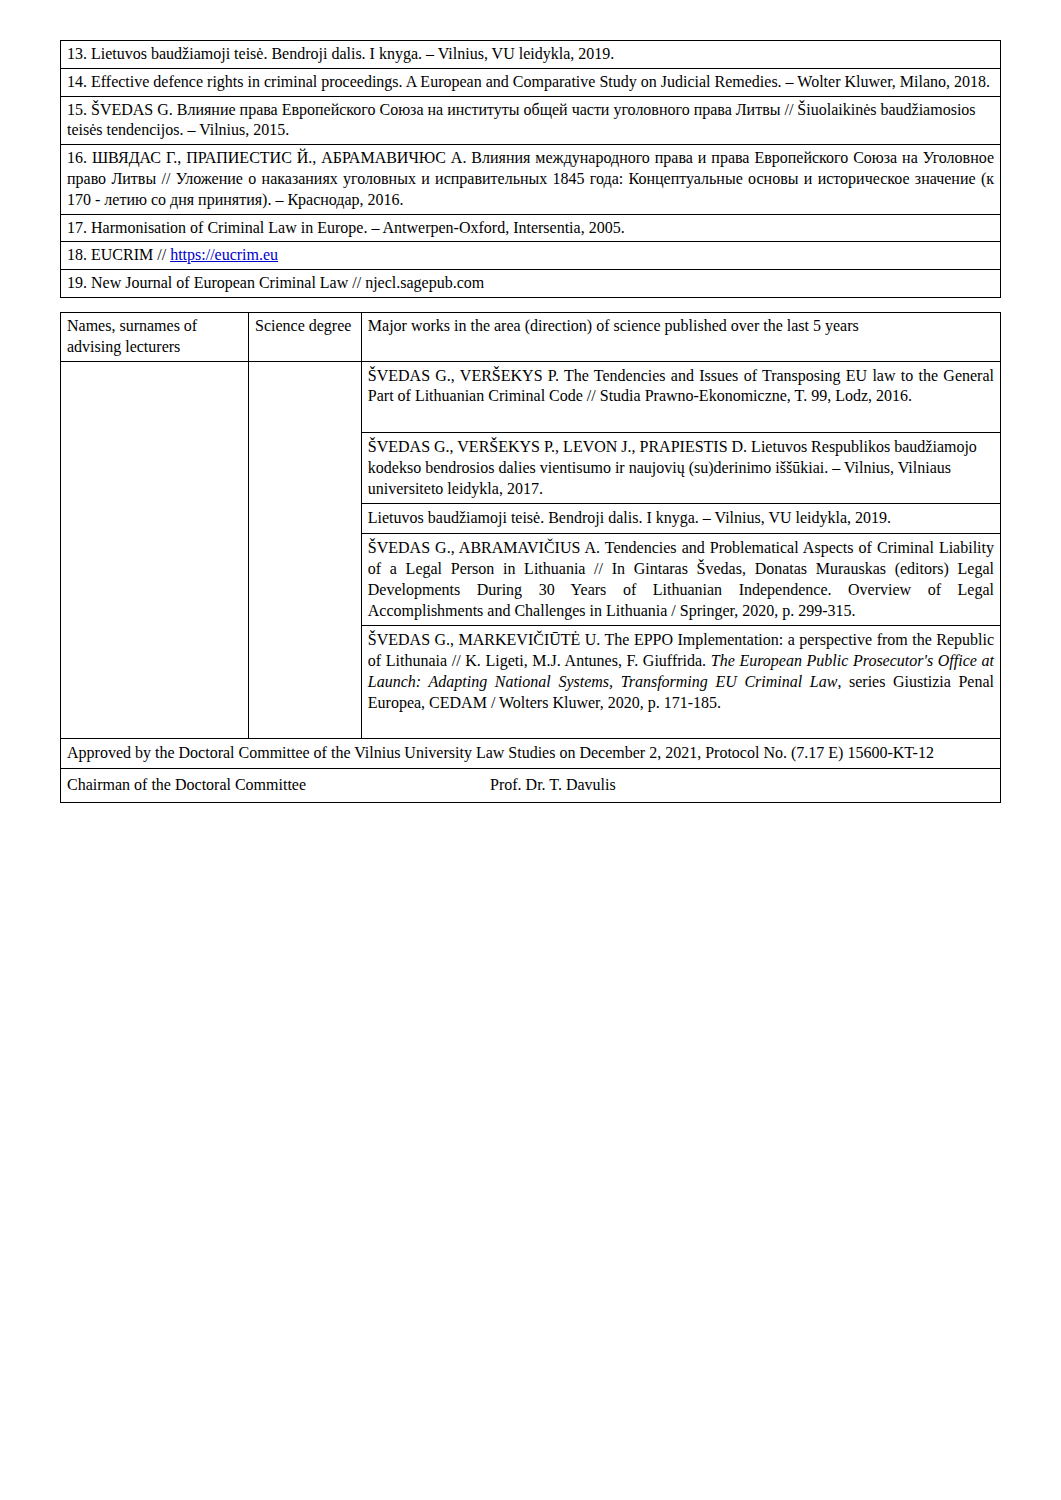| 13. Lietuvos baudžiamoji teisė. Bendroji dalis. I knyga. – Vilnius, VU leidykla, 2019. |
| 14. Effective defence rights in criminal proceedings. A European and Comparative Study on Judicial Remedies. – Wolter Kluwer, Milano, 2018. |
| 15. ŠVEDAS G. Влияние права Европейского Союза на институты общей части уголовного права Литвы // Šiuolaikinės baudžiamosios teisės tendencijos. – Vilnius, 2015. |
| 16. ШВЯДАС Г., ПРАПИЕСТИС Й., АБРАМАВИЧЮС А. Влияния международного права и права Европейского Союза на Уголовное право Литвы // Уложение о наказаниях уголовных и исправительных 1845 года: Концептуальные основы и историческое значение (к 170 - летию со дня принятия). – Краснодар, 2016. |
| 17. Harmonisation of Criminal Law in Europe. – Antwerpen-Oxford, Intersentia, 2005. |
| 18. EUCRIM // https://eucrim.eu |
| 19. New Journal of European Criminal Law // njecl.sagepub.com |
| Names, surnames of advising lecturers | Science degree | Major works in the area (direction) of science published over the last 5 years |
| | | / ŠVEDAS G., VERŠEKYS P. The Tendencies and Issues of Transposing EU law to the General Part of Lithuanian Criminal Code // Studia Prawno-Ekonomiczne, T. 99, Lodz, 2016. / / ŠVEDAS G., VERŠEKYS P., LEVON J., PRAPIESTIS D. Lietuvos Respublikos baudžiamojo kodekso bendrosios dalies vientisumo ir naujovių (su)derinimo iššūkiai. – Vilnius, Vilniaus universiteto leidykla, 2017. / / Lietuvos baudžiamoji teisė. Bendroji dalis. I knyga. – Vilnius, VU leidykla, 2019. / / ŠVEDAS G., ABRAMAVIČIUS A. Tendencies and Problematical Aspects of Criminal Liability of a Legal Person in Lithuania // In Gintaras Švedas, Donatas Murauskas (editors) Legal Developments During 30 Years of Lithuanian Independence. Overview of Legal Accomplishments and Challenges in Lithuania / Springer, 2020, p. 299-315. / / ŠVEDAS G., MARKEVIČIŪTĖ U. The EPPO Implementation: a perspective from the Republic of Lithunaia // K. Ligeti, M.J. Antunes, F. Giuffrida. The European Public Prosecutor's Office at Launch: Adapting National Systems, Transforming EU Criminal Law , series Giustizia Penal Europea, CEDAM / Wolters Kluwer, 2020, p. 171-185. / |
| Approved by the Doctoral Committee of the Vilnius University Law Studies on December 2, 2021, Protocol No. (7.17 E) 15600-KT-12 |
| Chairman of the Doctoral Committee Prof. Dr. T. Davulis |